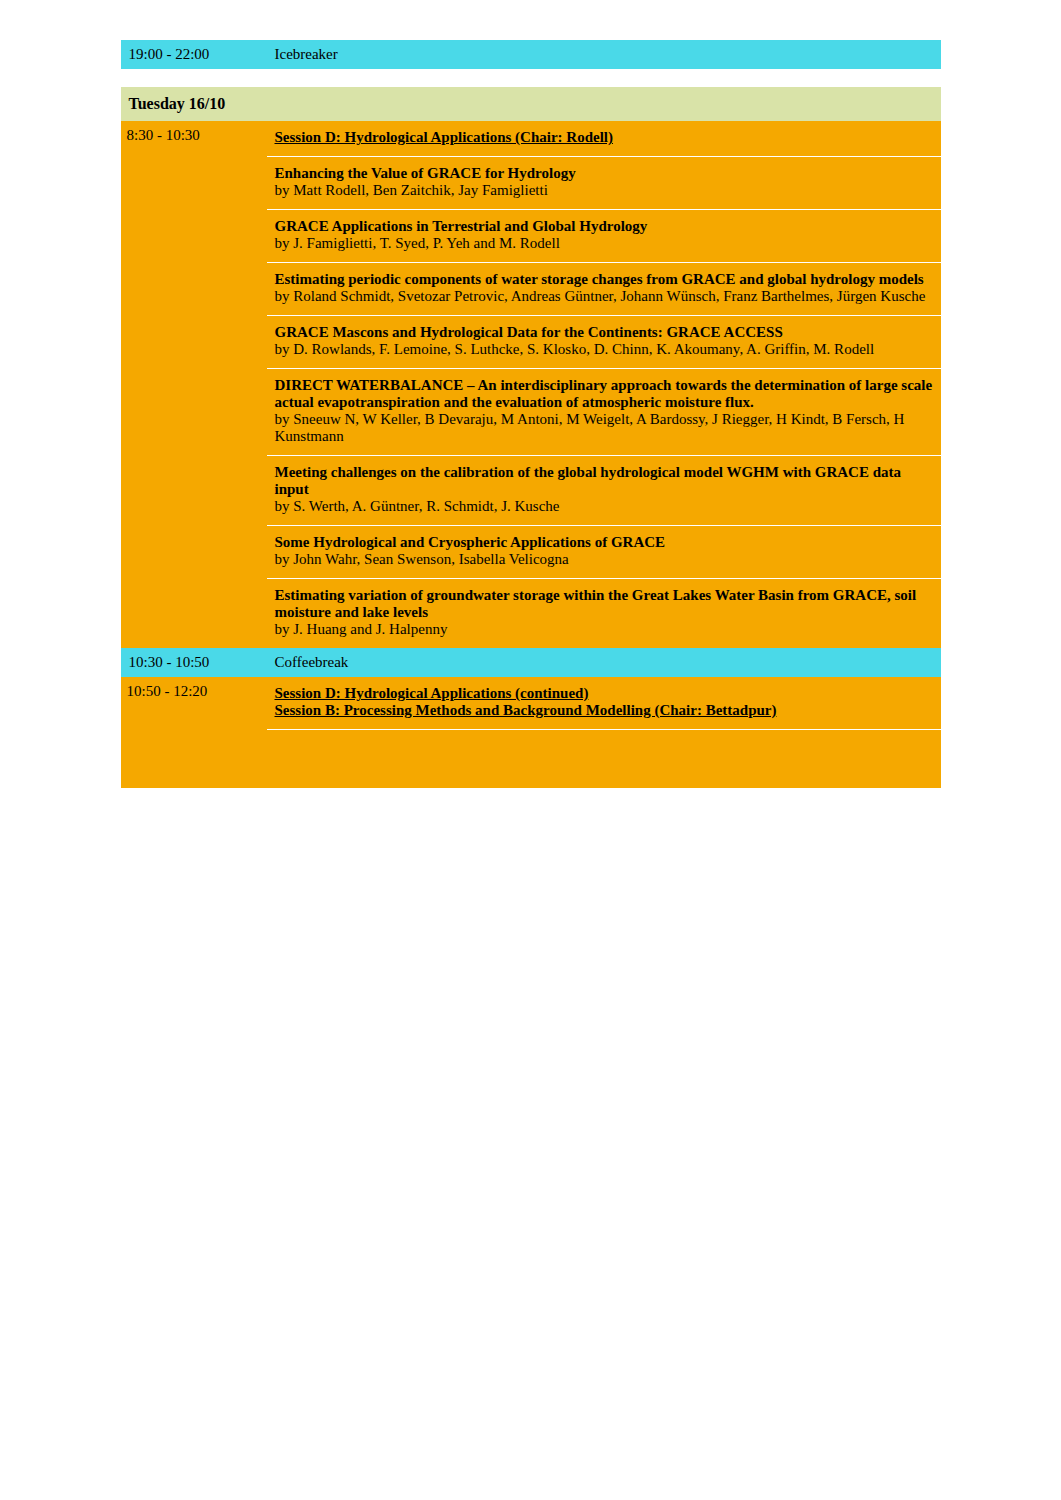| 19:00 - 22:00 | Icebreaker |
| Tuesday 16/10 |
| 8:30 - 10:30 | / Session D: Hydrological Applications (Chair: Rodell) / / Enhancing the Value of GRACE for Hydrology by Matt Rodell, Ben Zaitchik, Jay Famiglietti / / GRACE Applications in Terrestrial and Global Hydrology by J. Famiglietti, T. Syed, P. Yeh and M. Rodell / / Estimating periodic components of water storage changes from GRACE and global hydrology models by Roland Schmidt, Svetozar Petrovic, Andreas Güntner, Johann Wünsch, Franz Barthelmes, Jürgen Kusche / / GRACE Mascons and Hydrological Data for the Continents: GRACE ACCESS by D. Rowlands, F. Lemoine, S. Luthcke, S. Klosko, D. Chinn, K. Akoumany, A. Griffin, M. Rodell / / DIRECT WATERBALANCE – An interdisciplinary approach towards the determination of large scale actual evapotranspiration and the evaluation of atmospheric moisture flux. by Sneeuw N, W Keller, B Devaraju, M Antoni, M Weigelt, A Bardossy, J Riegger, H Kindt, B Fersch, H Kunstmann / / Meeting challenges on the calibration of the global hydrological model WGHM with GRACE data input by S. Werth, A. Güntner, R. Schmidt, J. Kusche / / Some Hydrological and Cryospheric Applications of GRACE by John Wahr, Sean Swenson, Isabella Velicogna / / Estimating variation of groundwater storage within the Great Lakes Water Basin from GRACE, soil moisture and lake levels by J. Huang and J. Halpenny / |
| 10:30 - 10:50 | Coffeebreak |
| 10:50 - 12:20 | / Session D: Hydrological Applications (continued) Session B: Processing Methods and Background Modelling (Chair: Bettadpur) / |